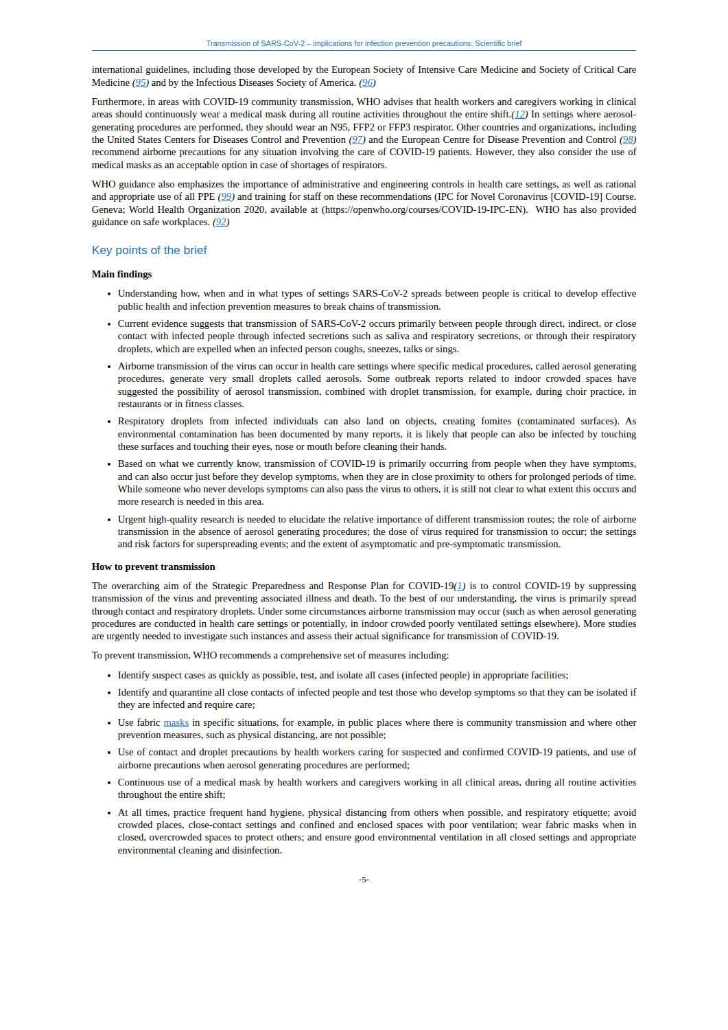Transmission of SARS-CoV-2 – implications for infection prevention precautions: Scientific brief
international guidelines, including those developed by the European Society of Intensive Care Medicine and Society of Critical Care Medicine (95) and by the Infectious Diseases Society of America. (96)
Furthermore, in areas with COVID-19 community transmission, WHO advises that health workers and caregivers working in clinical areas should continuously wear a medical mask during all routine activities throughout the entire shift.(12) In settings where aerosol-generating procedures are performed, they should wear an N95, FFP2 or FFP3 respirator. Other countries and organizations, including the United States Centers for Diseases Control and Prevention (97) and the European Centre for Disease Prevention and Control (98) recommend airborne precautions for any situation involving the care of COVID-19 patients. However, they also consider the use of medical masks as an acceptable option in case of shortages of respirators.
WHO guidance also emphasizes the importance of administrative and engineering controls in health care settings, as well as rational and appropriate use of all PPE (99) and training for staff on these recommendations (IPC for Novel Coronavirus [COVID-19] Course. Geneva; World Health Organization 2020, available at (https://openwho.org/courses/COVID-19-IPC-EN). WHO has also provided guidance on safe workplaces. (92)
Key points of the brief
Main findings
Understanding how, when and in what types of settings SARS-CoV-2 spreads between people is critical to develop effective public health and infection prevention measures to break chains of transmission.
Current evidence suggests that transmission of SARS-CoV-2 occurs primarily between people through direct, indirect, or close contact with infected people through infected secretions such as saliva and respiratory secretions, or through their respiratory droplets, which are expelled when an infected person coughs, sneezes, talks or sings.
Airborne transmission of the virus can occur in health care settings where specific medical procedures, called aerosol generating procedures, generate very small droplets called aerosols. Some outbreak reports related to indoor crowded spaces have suggested the possibility of aerosol transmission, combined with droplet transmission, for example, during choir practice, in restaurants or in fitness classes.
Respiratory droplets from infected individuals can also land on objects, creating fomites (contaminated surfaces). As environmental contamination has been documented by many reports, it is likely that people can also be infected by touching these surfaces and touching their eyes, nose or mouth before cleaning their hands.
Based on what we currently know, transmission of COVID-19 is primarily occurring from people when they have symptoms, and can also occur just before they develop symptoms, when they are in close proximity to others for prolonged periods of time. While someone who never develops symptoms can also pass the virus to others, it is still not clear to what extent this occurs and more research is needed in this area.
Urgent high-quality research is needed to elucidate the relative importance of different transmission routes; the role of airborne transmission in the absence of aerosol generating procedures; the dose of virus required for transmission to occur; the settings and risk factors for superspreading events; and the extent of asymptomatic and pre-symptomatic transmission.
How to prevent transmission
The overarching aim of the Strategic Preparedness and Response Plan for COVID-19(1) is to control COVID-19 by suppressing transmission of the virus and preventing associated illness and death. To the best of our understanding, the virus is primarily spread through contact and respiratory droplets. Under some circumstances airborne transmission may occur (such as when aerosol generating procedures are conducted in health care settings or potentially, in indoor crowded poorly ventilated settings elsewhere). More studies are urgently needed to investigate such instances and assess their actual significance for transmission of COVID-19.
To prevent transmission, WHO recommends a comprehensive set of measures including:
Identify suspect cases as quickly as possible, test, and isolate all cases (infected people) in appropriate facilities;
Identify and quarantine all close contacts of infected people and test those who develop symptoms so that they can be isolated if they are infected and require care;
Use fabric masks in specific situations, for example, in public places where there is community transmission and where other prevention measures, such as physical distancing, are not possible;
Use of contact and droplet precautions by health workers caring for suspected and confirmed COVID-19 patients, and use of airborne precautions when aerosol generating procedures are performed;
Continuous use of a medical mask by health workers and caregivers working in all clinical areas, during all routine activities throughout the entire shift;
At all times, practice frequent hand hygiene, physical distancing from others when possible, and respiratory etiquette; avoid crowded places, close-contact settings and confined and enclosed spaces with poor ventilation; wear fabric masks when in closed, overcrowded spaces to protect others; and ensure good environmental ventilation in all closed settings and appropriate environmental cleaning and disinfection.
-5-